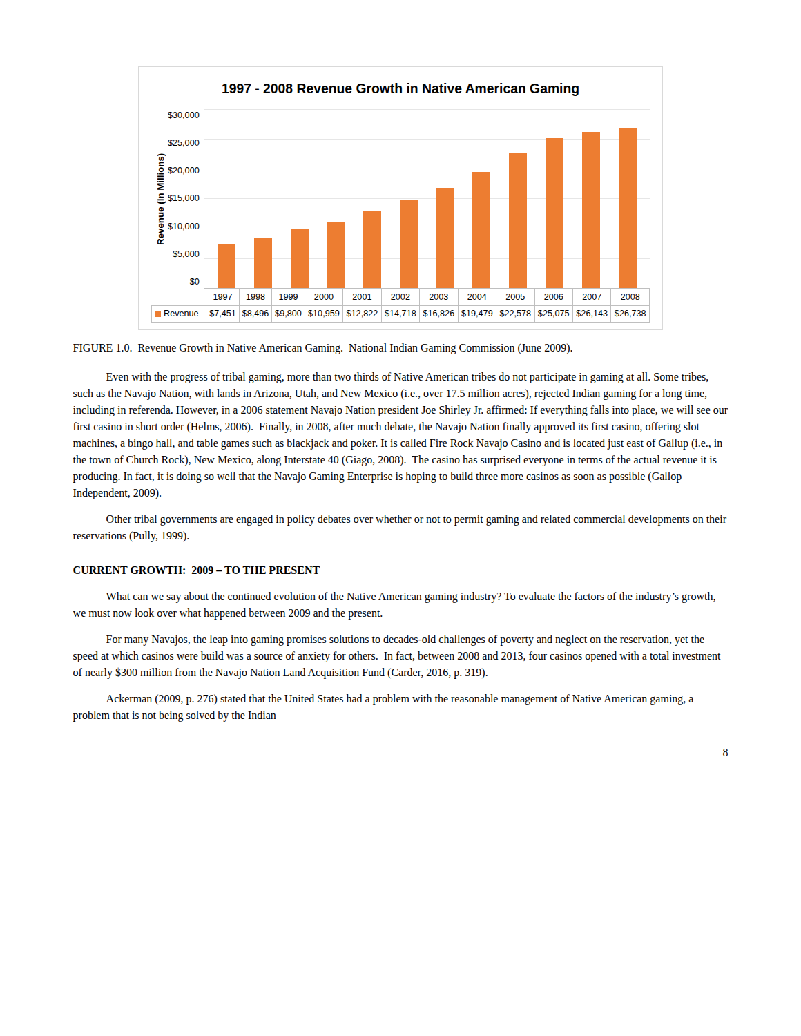1997 - 2008 Revenue Growth in Native American Gaming
Revenue (In Millions)
$30,000
$25,000
$20,000
$15,000
$10,000
$5,000
$0
| | 1997 | 1998 | 1999 | 2000 | 2001 | 2002 | 2003 | 2004 | 2005 | 2006 | 2007 | 2008 |
| Revenue | $7,451 | $8,496 | $9,800 | $10,959 | $12,822 | $14,718 | $16,826 | $19,479 | $22,578 | $25,075 | $26,143 | $26,738 |
FIGURE 1.0. Revenue Growth in Native American Gaming. National Indian Gaming Commission (June 2009).
Even with the progress of tribal gaming, more than two thirds of Native American tribes do not participate in gaming at all. Some tribes, such as the Navajo Nation, with lands in Arizona, Utah, and New Mexico (i.e., over 17.5 million acres), rejected Indian gaming for a long time, including in referenda. However, in a 2006 statement Navajo Nation president Joe Shirley Jr. affirmed: If everything falls into place, we will see our first casino in short order (Helms, 2006). Finally, in 2008, after much debate, the Navajo Nation finally approved its first casino, offering slot machines, a bingo hall, and table games such as blackjack and poker. It is called Fire Rock Navajo Casino and is located just east of Gallup (i.e., in the town of Church Rock), New Mexico, along Interstate 40 (Giago, 2008). The casino has surprised everyone in terms of the actual revenue it is producing. In fact, it is doing so well that the Navajo Gaming Enterprise is hoping to build three more casinos as soon as possible (Gallop Independent, 2009).
Other tribal governments are engaged in policy debates over whether or not to permit gaming and related commercial developments on their reservations (Pully, 1999).
Current Growth: 2009 – to the Present
What can we say about the continued evolution of the Native American gaming industry? To evaluate the factors of the industry’s growth, we must now look over what happened between 2009 and the present.
For many Navajos, the leap into gaming promises solutions to decades-old challenges of poverty and neglect on the reservation, yet the speed at which casinos were build was a source of anxiety for others. In fact, between 2008 and 2013, four casinos opened with a total investment of nearly $300 million from the Navajo Nation Land Acquisition Fund (Carder, 2016, p. 319).
Ackerman (2009, p. 276) stated that the United States had a problem with the reasonable management of Native American gaming, a problem that is not being solved by the Indian
8